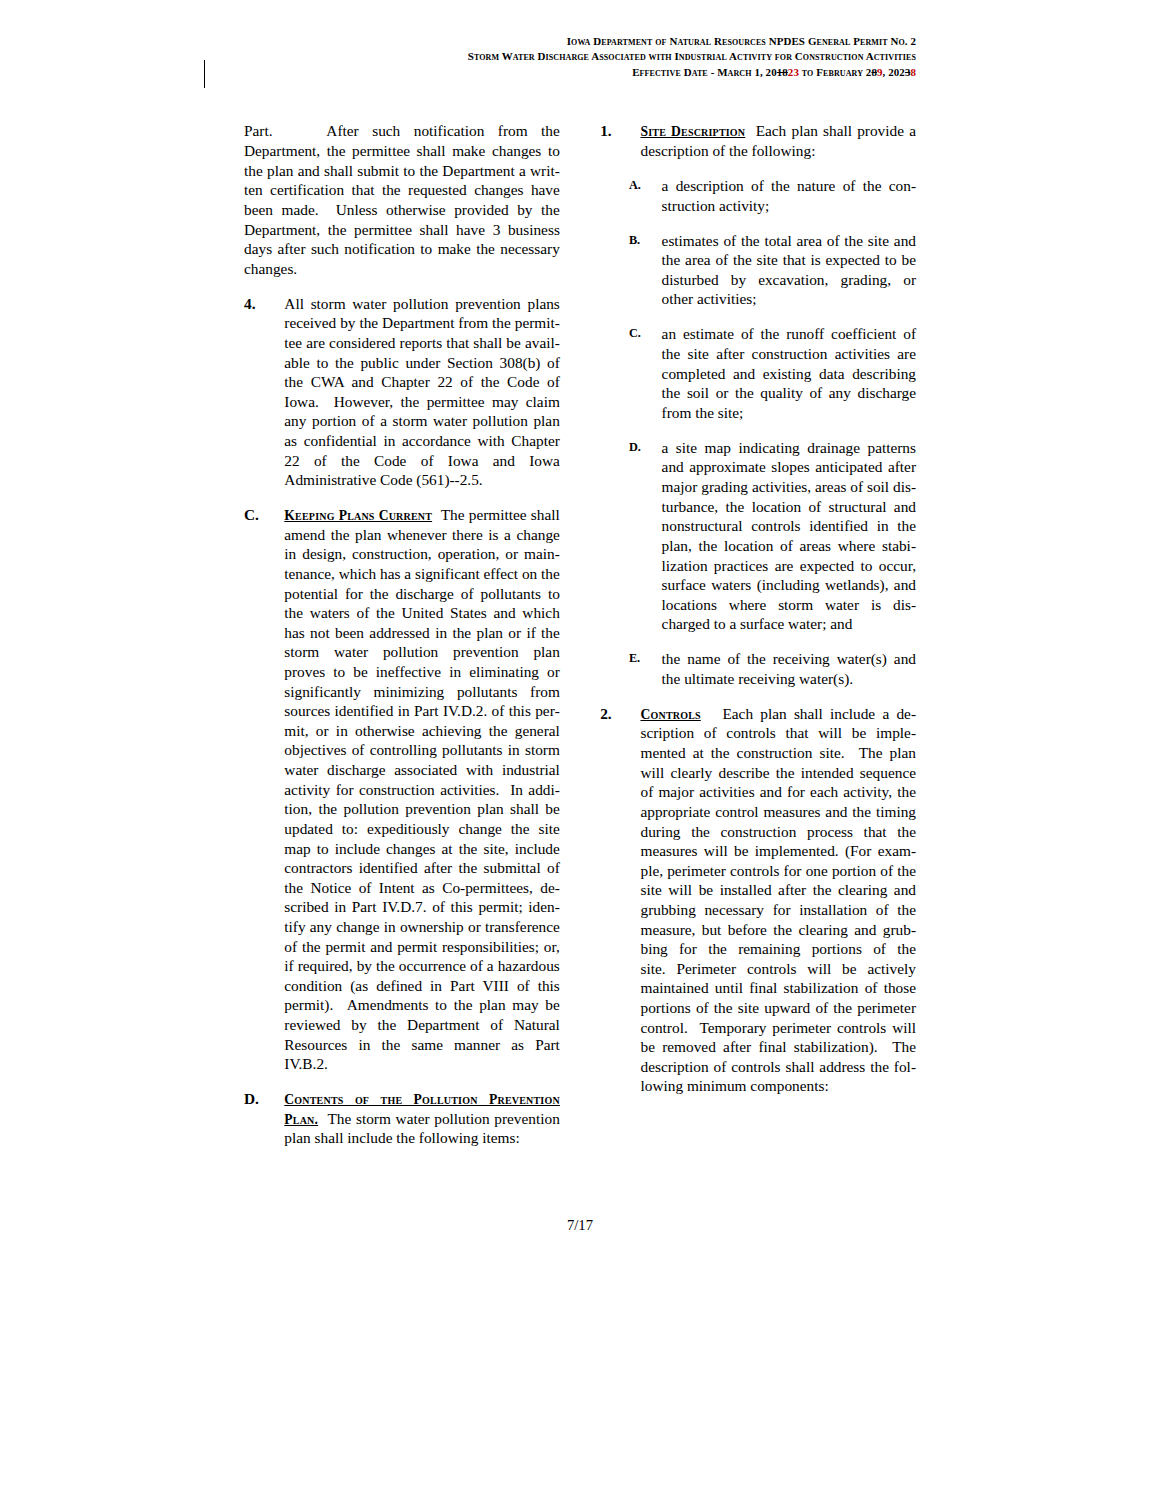Iowa Department of Natural Resources NPDES General Permit No. 2
Storm Water Discharge Associated with Industrial Activity for Construction Activities
Effective Date - March 1, 201823 to February 289, 20238
Part. After such notification from the Department, the permittee shall make changes to the plan and shall submit to the Department a written certification that the requested changes have been made. Unless otherwise provided by the Department, the permittee shall have 3 business days after such notification to make the necessary changes.
4.
All storm water pollution prevention plans received by the Department from the permittee are considered reports that shall be available to the public under Section 308(b) of the CWA and Chapter 22 of the Code of Iowa. However, the permittee may claim any portion of a storm water pollution plan as confidential in accordance with Chapter 22 of the Code of Iowa and Iowa Administrative Code (561)--2.5.
C.
Keeping Plans Current The permittee shall amend the plan whenever there is a change in design, construction, operation, or maintenance, which has a significant effect on the potential for the discharge of pollutants to the waters of the United States and which has not been addressed in the plan or if the storm water pollution prevention plan proves to be ineffective in eliminating or significantly minimizing pollutants from sources identified in Part IV.D.2. of this permit, or in otherwise achieving the general objectives of controlling pollutants in storm water discharge associated with industrial activity for construction activities. In addition, the pollution prevention plan shall be updated to: expeditiously change the site map to include changes at the site, include contractors identified after the submittal of the Notice of Intent as Co-permittees, described in Part IV.D.7. of this permit; identify any change in ownership or transference of the permit and permit responsibilities; or, if required, by the occurrence of a hazardous condition (as defined in Part VIII of this permit). Amendments to the plan may be reviewed by the Department of Natural Resources in the same manner as Part IV.B.2.
D.
Contents of the Pollution Prevention Plan. The storm water pollution prevention plan shall include the following items:
1.
Site Description Each plan shall provide a description of the following:
A.
a description of the nature of the construction activity;
B.
estimates of the total area of the site and the area of the site that is expected to be disturbed by excavation, grading, or other activities;
C.
an estimate of the runoff coefficient of the site after construction activities are completed and existing data describing the soil or the quality of any discharge from the site;
D.
a site map indicating drainage patterns and approximate slopes anticipated after major grading activities, areas of soil disturbance, the location of structural and nonstructural controls identified in the plan, the location of areas where stabilization practices are expected to occur, surface waters (including wetlands), and locations where storm water is discharged to a surface water; and
E.
the name of the receiving water(s) and the ultimate receiving water(s).
2.
Controls Each plan shall include a description of controls that will be implemented at the construction site. The plan will clearly describe the intended sequence of major activities and for each activity, the appropriate control measures and the timing during the construction process that the measures will be implemented. (For example, perimeter controls for one portion of the site will be installed after the clearing and grubbing necessary for installation of the measure, but before the clearing and grubbing for the remaining portions of the site. Perimeter controls will be actively maintained until final stabilization of those portions of the site upward of the perimeter control. Temporary perimeter controls will be removed after final stabilization). The description of controls shall address the following minimum components:
7/17